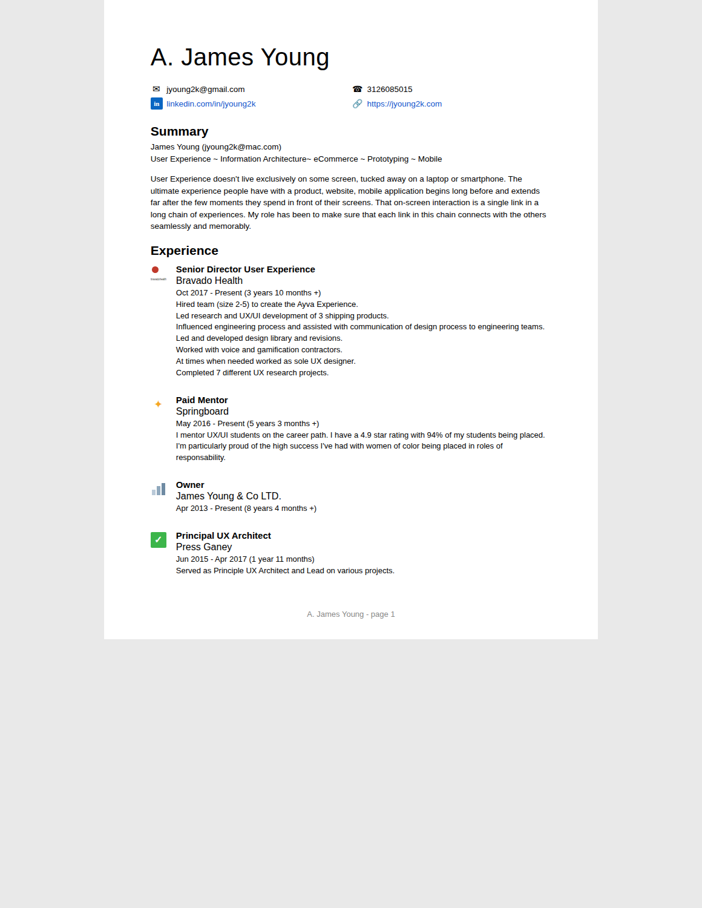A. James Young
| ✉ | jyoung2k@gmail.com | ☎ | 3126085015 |
| in | linkedin.com/in/jyoung2k | 🔗 | https://jyoung2k.com |
Summary
James Young (jyoung2k@mac.com)
User Experience ~ Information Architecture~ eCommerce ~ Prototyping ~ Mobile
User Experience doesn't live exclusively on some screen, tucked away on a laptop or smartphone. The ultimate experience people have with a product, website, mobile application begins long before and extends far after the few moments they spend in front of their screens. That on-screen interaction is a single link in a long chain of experiences. My role has been to make sure that each link in this chain connects with the others seamlessly and memorably.
Experience
bravadohealth
Senior Director User Experience
Bravado Health
Oct 2017 - Present (3 years 10 months +)
Hired team (size 2-5) to create the Ayva Experience.
Led research and UX/UI development of 3 shipping products.
Influenced engineering process and assisted with communication of design process to engineering teams.
Led and developed design library and revisions.
Worked with voice and gamification contractors.
At times when needed worked as sole UX designer.
Completed 7 different UX research projects.
✦
Paid Mentor
Springboard
May 2016 - Present (5 years 3 months +)
I mentor UX/UI students on the career path. I have a 4.9 star rating with 94% of my students being placed. I'm particularly proud of the high success I've had with women of color being placed in roles of responsability.
Owner
James Young & Co LTD.
Apr 2013 - Present (8 years 4 months +)
✓
Principal UX Architect
Press Ganey
Jun 2015 - Apr 2017 (1 year 11 months)
Served as Principle UX Architect and Lead on various projects.
A. James Young - page 1